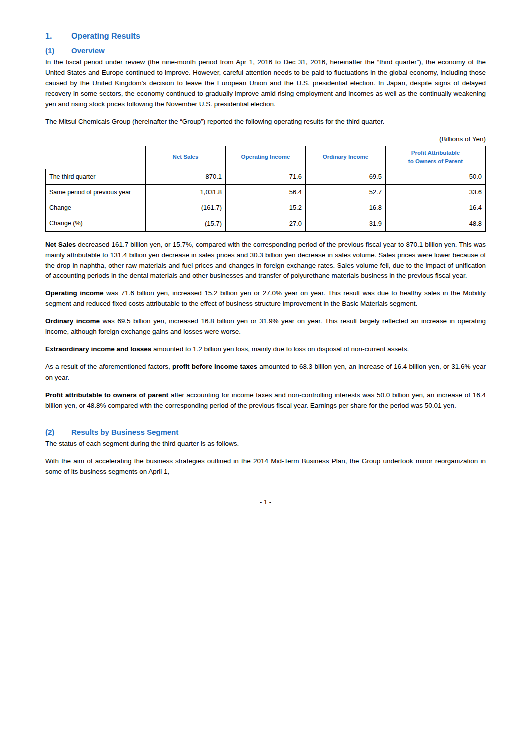1. Operating Results
(1) Overview
In the fiscal period under review (the nine-month period from Apr 1, 2016 to Dec 31, 2016, hereinafter the “third quarter”), the economy of the United States and Europe continued to improve. However, careful attention needs to be paid to fluctuations in the global economy, including those caused by the United Kingdom’s decision to leave the European Union and the U.S. presidential election. In Japan, despite signs of delayed recovery in some sectors, the economy continued to gradually improve amid rising employment and incomes as well as the continually weakening yen and rising stock prices following the November U.S. presidential election.
The Mitsui Chemicals Group (hereinafter the “Group”) reported the following operating results for the third quarter.
(Billions of Yen)
| | Net Sales | Operating Income | Ordinary Income | Profit Attributable to Owners of Parent |
| --- | --- | --- | --- | --- |
| The third quarter | 870.1 | 71.6 | 69.5 | 50.0 |
| Same period of previous year | 1,031.8 | 56.4 | 52.7 | 33.6 |
| Change | (161.7) | 15.2 | 16.8 | 16.4 |
| Change (%) | (15.7) | 27.0 | 31.9 | 48.8 |
Net Sales decreased 161.7 billion yen, or 15.7%, compared with the corresponding period of the previous fiscal year to 870.1 billion yen. This was mainly attributable to 131.4 billion yen decrease in sales prices and 30.3 billion yen decrease in sales volume. Sales prices were lower because of the drop in naphtha, other raw materials and fuel prices and changes in foreign exchange rates. Sales volume fell, due to the impact of unification of accounting periods in the dental materials and other businesses and transfer of polyurethane materials business in the previous fiscal year.
Operating income was 71.6 billion yen, increased 15.2 billion yen or 27.0% year on year. This result was due to healthy sales in the Mobility segment and reduced fixed costs attributable to the effect of business structure improvement in the Basic Materials segment.
Ordinary income was 69.5 billion yen, increased 16.8 billion yen or 31.9% year on year. This result largely reflected an increase in operating income, although foreign exchange gains and losses were worse.
Extraordinary income and losses amounted to 1.2 billion yen loss, mainly due to loss on disposal of non-current assets.
As a result of the aforementioned factors, profit before income taxes amounted to 68.3 billion yen, an increase of 16.4 billion yen, or 31.6% year on year.
Profit attributable to owners of parent after accounting for income taxes and non-controlling interests was 50.0 billion yen, an increase of 16.4 billion yen, or 48.8% compared with the corresponding period of the previous fiscal year. Earnings per share for the period was 50.01 yen.
(2) Results by Business Segment
The status of each segment during the third quarter is as follows.
With the aim of accelerating the business strategies outlined in the 2014 Mid-Term Business Plan, the Group undertook minor reorganization in some of its business segments on April 1,
- 1 -